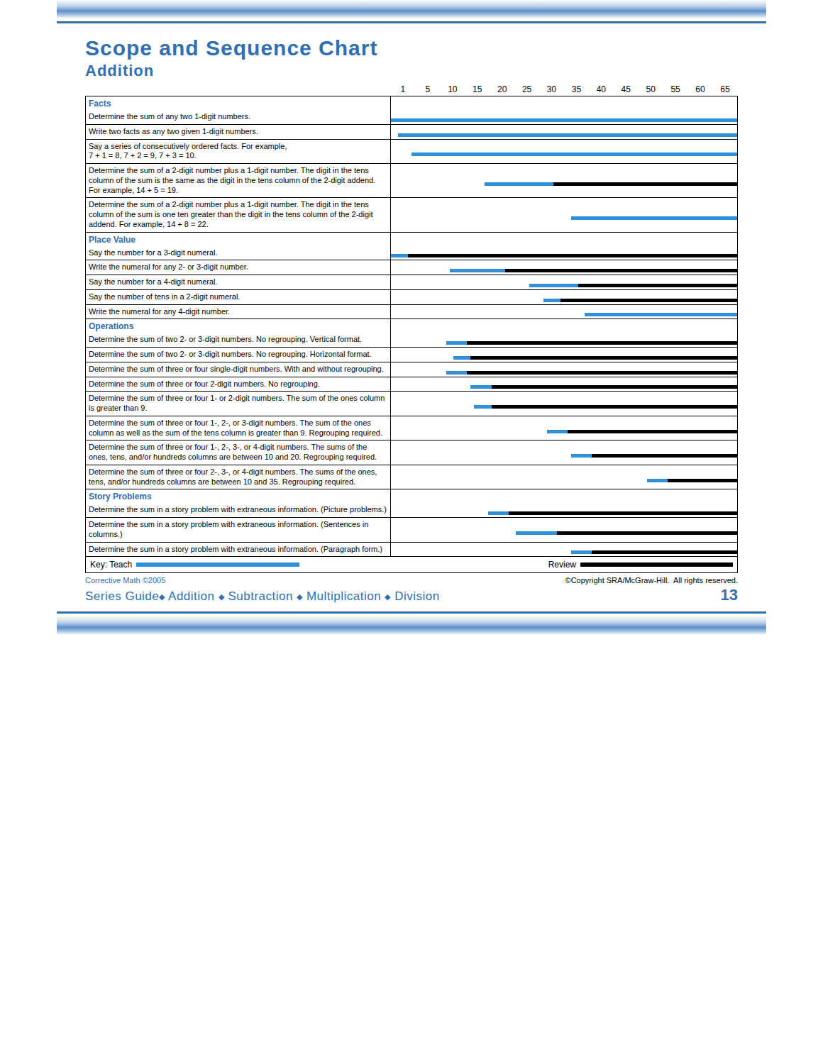Scope and Sequence Chart
Addition
| | 1 | 5 | 10 | 15 | 20 | 25 | 30 | 35 | 40 | 45 | 50 | 55 | 60 | 65 |
| --- | --- | --- | --- | --- | --- | --- | --- | --- | --- | --- | --- | --- | --- | --- |
| Facts | |
| Determine the sum of any two 1-digit numbers. | |
| Write two facts as any two given 1-digit numbers. | |
| Say a series of consecutively ordered facts. For example, 7 + 1 = 8, 7 + 2 = 9, 7 + 3 = 10. | |
| Determine the sum of a 2-digit number plus a 1-digit number. The digit in the tens column of the sum is the same as the digit in the tens column of the 2-digit addend. For example, 14 + 5 = 19. | |
| Determine the sum of a 2-digit number plus a 1-digit number. The digit in the tens column of the sum is one ten greater than the digit in the tens column of the 2-digit addend. For example, 14 + 8 = 22. | |
| Place Value | |
| Say the number for a 3-digit numeral. | |
| Write the numeral for any 2- or 3-digit number. | |
| Say the number for a 4-digit numeral. | |
| Say the number of tens in a 2-digit numeral. | |
| Write the numeral for any 4-digit number. | |
| Operations | |
| Determine the sum of two 2- or 3-digit numbers. No regrouping. Vertical format. | |
| Determine the sum of two 2- or 3-digit numbers. No regrouping. Horizontal format. | |
| Determine the sum of three or four single-digit numbers. With and without regrouping. | |
| Determine the sum of three or four 2-digit numbers. No regrouping. | |
| Determine the sum of three or four 1- or 2-digit numbers. The sum of the ones column is greater than 9. | |
| Determine the sum of three or four 1-, 2-, or 3-digit numbers. The sum of the ones column as well as the sum of the tens column is greater than 9. Regrouping required. | |
| Determine the sum of three or four 1-, 2-, 3-, or 4-digit numbers. The sums of the ones, tens, and/or hundreds columns are between 10 and 20. Regrouping required. | |
| Determine the sum of three or four 2-, 3-, or 4-digit numbers. The sums of the ones, tens, and/or hundreds columns are between 10 and 35. Regrouping required. | |
| Story Problems | |
| Determine the sum in a story problem with extraneous information. (Picture problems.) | |
| Determine the sum in a story problem with extraneous information. (Sentences in columns.) | |
| Determine the sum in a story problem with extraneous information. (Paragraph form.) | |
Key: Teach Review
Corrective Math ©2005
©Copyright SRA/McGraw-Hill. All rights reserved.
Series Guide◆ Addition ◆ Subtraction ◆ Multiplication ◆ Division
13